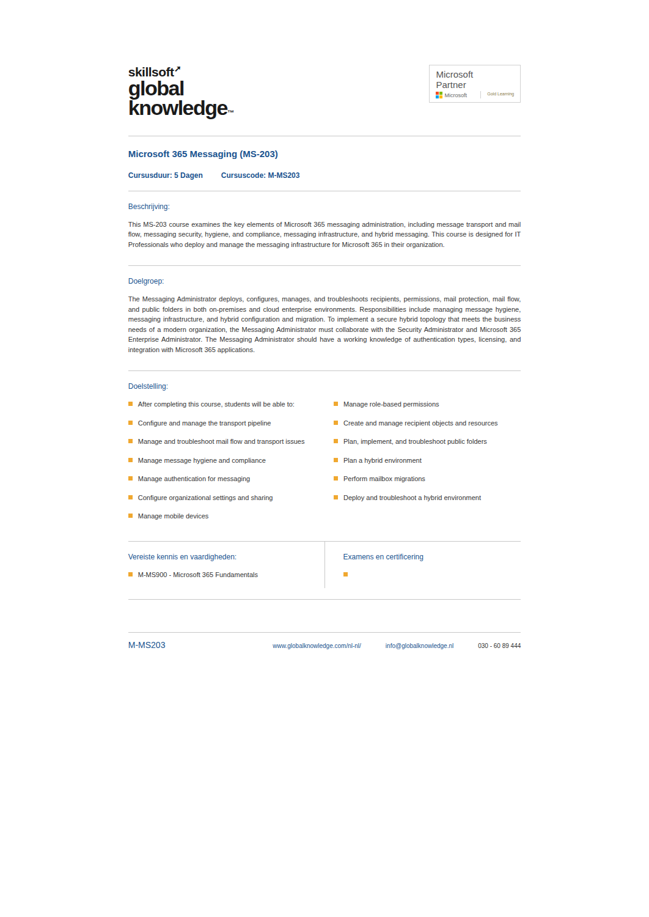skillsoft➚
global
knowledge™
Microsoft Partner Microsoft
Gold Learning
Microsoft 365 Messaging (MS-203)
Cursusduur: 5 Dagen Cursuscode: M-MS203
Beschrijving:
This MS-203 course examines the key elements of Microsoft 365 messaging administration, including message transport and mail flow, messaging security, hygiene, and compliance, messaging infrastructure, and hybrid messaging. This course is designed for IT Professionals who deploy and manage the messaging infrastructure for Microsoft 365 in their organization.
Doelgroep:
The Messaging Administrator deploys, configures, manages, and troubleshoots recipients, permissions, mail protection, mail flow, and public folders in both on-premises and cloud enterprise environments. Responsibilities include managing message hygiene, messaging infrastructure, and hybrid configuration and migration. To implement a secure hybrid topology that meets the business needs of a modern organization, the Messaging Administrator must collaborate with the Security Administrator and Microsoft 365 Enterprise Administrator. The Messaging Administrator should have a working knowledge of authentication types, licensing, and integration with Microsoft 365 applications.
Doelstelling:
After completing this course, students will be able to:
Configure and manage the transport pipeline
Manage and troubleshoot mail flow and transport issues
Manage message hygiene and compliance
Manage authentication for messaging
Configure organizational settings and sharing
Manage mobile devices
Manage role-based permissions
Create and manage recipient objects and resources
Plan, implement, and troubleshoot public folders
Plan a hybrid environment
Perform mailbox migrations
Deploy and troubleshoot a hybrid environment
Vereiste kennis en vaardigheden:
M-MS900 - Microsoft 365 Fundamentals
Examens en certificering
M-MS203 www.globalknowledge.com/nl-nl/ info@globalknowledge.nl 030 - 60 89 444